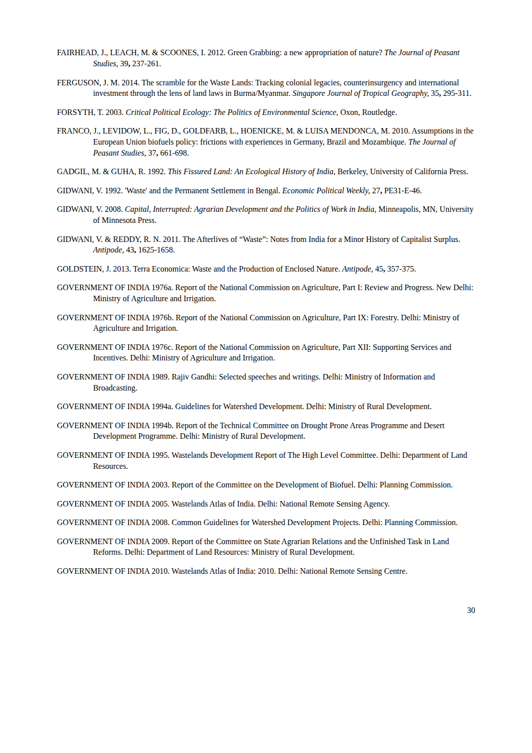FAIRHEAD, J., LEACH, M. & SCOONES, I. 2012. Green Grabbing: a new appropriation of nature? The Journal of Peasant Studies, 39, 237-261.
FERGUSON, J. M. 2014. The scramble for the Waste Lands: Tracking colonial legacies, counterinsurgency and international investment through the lens of land laws in Burma/Myanmar. Singapore Journal of Tropical Geography, 35, 295-311.
FORSYTH, T. 2003. Critical Political Ecology: The Politics of Environmental Science, Oxon, Routledge.
FRANCO, J., LEVIDOW, L., FIG, D., GOLDFARB, L., HOENICKE, M. & LUISA MENDONCA, M. 2010. Assumptions in the European Union biofuels policy: frictions with experiences in Germany, Brazil and Mozambique. The Journal of Peasant Studies, 37, 661-698.
GADGIL, M. & GUHA, R. 1992. This Fissured Land: An Ecological History of India, Berkeley, University of California Press.
GIDWANI, V. 1992. 'Waste' and the Permanent Settlement in Bengal. Economic Political Weekly, 27, PE31-E-46.
GIDWANI, V. 2008. Capital, Interrupted: Agrarian Development and the Politics of Work in India, Minneapolis, MN, University of Minnesota Press.
GIDWANI, V. & REDDY, R. N. 2011. The Afterlives of “Waste”: Notes from India for a Minor History of Capitalist Surplus. Antipode, 43, 1625-1658.
GOLDSTEIN, J. 2013. Terra Economica: Waste and the Production of Enclosed Nature. Antipode, 45, 357-375.
GOVERNMENT OF INDIA 1976a. Report of the National Commission on Agriculture, Part I: Review and Progress. New Delhi: Ministry of Agriculture and Irrigation.
GOVERNMENT OF INDIA 1976b. Report of the National Commission on Agriculture, Part IX: Forestry. Delhi: Ministry of Agriculture and Irrigation.
GOVERNMENT OF INDIA 1976c. Report of the National Commission on Agriculture, Part XII: Supporting Services and Incentives. Delhi: Ministry of Agriculture and Irrigation.
GOVERNMENT OF INDIA 1989. Rajiv Gandhi: Selected speeches and writings. Delhi: Ministry of Information and Broadcasting.
GOVERNMENT OF INDIA 1994a. Guidelines for Watershed Development. Delhi: Ministry of Rural Development.
GOVERNMENT OF INDIA 1994b. Report of the Technical Committee on Drought Prone Areas Programme and Desert Development Programme. Delhi: Ministry of Rural Development.
GOVERNMENT OF INDIA 1995. Wastelands Development Report of The High Level Committee. Delhi: Department of Land Resources.
GOVERNMENT OF INDIA 2003. Report of the Committee on the Development of Biofuel. Delhi: Planning Commission.
GOVERNMENT OF INDIA 2005. Wastelands Atlas of India. Delhi: National Remote Sensing Agency.
GOVERNMENT OF INDIA 2008. Common Guidelines for Watershed Development Projects. Delhi: Planning Commission.
GOVERNMENT OF INDIA 2009. Report of the Committee on State Agrarian Relations and the Unfinished Task in Land Reforms. Delhi: Department of Land Resources: Ministry of Rural Development.
GOVERNMENT OF INDIA 2010. Wastelands Atlas of India: 2010. Delhi: National Remote Sensing Centre.
30